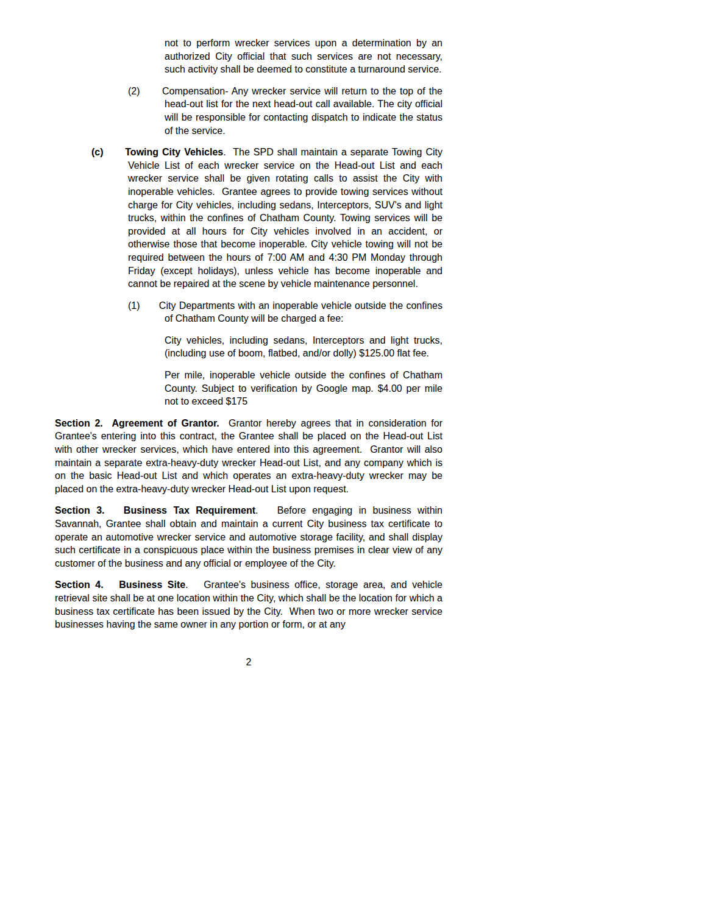not to perform wrecker services upon a determination by an authorized City official that such services are not necessary, such activity shall be deemed to constitute a turnaround service.
(2) Compensation- Any wrecker service will return to the top of the head-out list for the next head-out call available. The city official will be responsible for contacting dispatch to indicate the status of the service.
(c) Towing City Vehicles. The SPD shall maintain a separate Towing City Vehicle List of each wrecker service on the Head-out List and each wrecker service shall be given rotating calls to assist the City with inoperable vehicles. Grantee agrees to provide towing services without charge for City vehicles, including sedans, Interceptors, SUV's and light trucks, within the confines of Chatham County. Towing services will be provided at all hours for City vehicles involved in an accident, or otherwise those that become inoperable. City vehicle towing will not be required between the hours of 7:00 AM and 4:30 PM Monday through Friday (except holidays), unless vehicle has become inoperable and cannot be repaired at the scene by vehicle maintenance personnel.
(1) City Departments with an inoperable vehicle outside the confines of Chatham County will be charged a fee:
City vehicles, including sedans, Interceptors and light trucks, (including use of boom, flatbed, and/or dolly) $125.00 flat fee.
Per mile, inoperable vehicle outside the confines of Chatham County. Subject to verification by Google map. $4.00 per mile not to exceed $175
Section 2. Agreement of Grantor. Grantor hereby agrees that in consideration for Grantee's entering into this contract, the Grantee shall be placed on the Head-out List with other wrecker services, which have entered into this agreement. Grantor will also maintain a separate extra-heavy-duty wrecker Head-out List, and any company which is on the basic Head-out List and which operates an extra-heavy-duty wrecker may be placed on the extra-heavy-duty wrecker Head-out List upon request.
Section 3. Business Tax Requirement. Before engaging in business within Savannah, Grantee shall obtain and maintain a current City business tax certificate to operate an automotive wrecker service and automotive storage facility, and shall display such certificate in a conspicuous place within the business premises in clear view of any customer of the business and any official or employee of the City.
Section 4. Business Site. Grantee's business office, storage area, and vehicle retrieval site shall be at one location within the City, which shall be the location for which a business tax certificate has been issued by the City. When two or more wrecker service businesses having the same owner in any portion or form, or at any
2